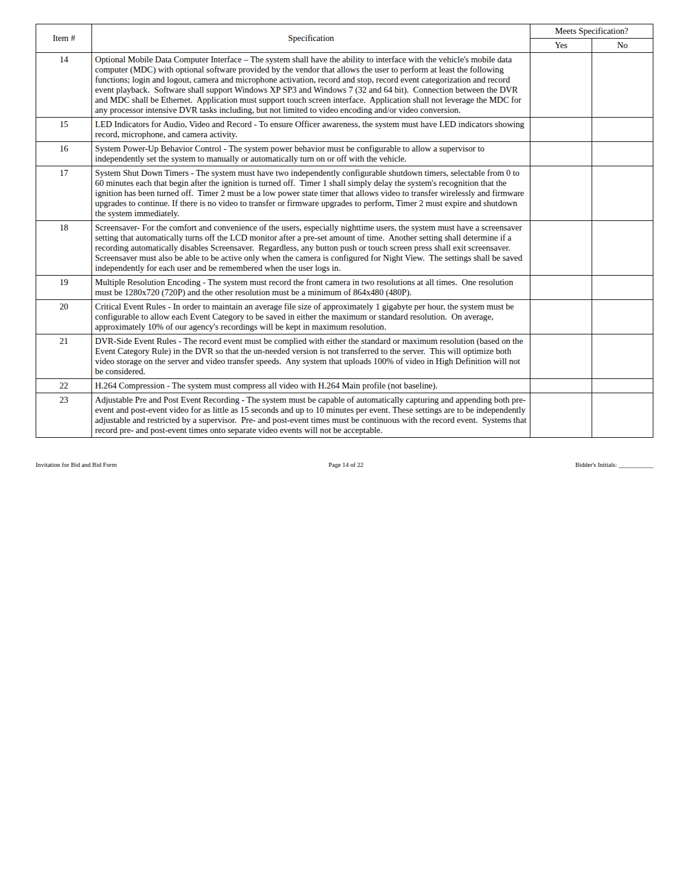| Item # | Specification | Meets Specification? |
| --- | --- | --- |
| Yes | No |
| 14 | Optional Mobile Data Computer Interface – The system shall have the ability to interface with the vehicle's mobile data computer (MDC) with optional software provided by the vendor that allows the user to perform at least the following functions; login and logout, camera and microphone activation, record and stop, record event categorization and record event playback. Software shall support Windows XP SP3 and Windows 7 (32 and 64 bit). Connection between the DVR and MDC shall be Ethernet. Application must support touch screen interface. Application shall not leverage the MDC for any processor intensive DVR tasks including, but not limited to video encoding and/or video conversion. | | |
| 15 | LED Indicators for Audio, Video and Record - To ensure Officer awareness, the system must have LED indicators showing record, microphone, and camera activity. | | |
| 16 | System Power-Up Behavior Control - The system power behavior must be configurable to allow a supervisor to independently set the system to manually or automatically turn on or off with the vehicle. | | |
| 17 | System Shut Down Timers - The system must have two independently configurable shutdown timers, selectable from 0 to 60 minutes each that begin after the ignition is turned off. Timer 1 shall simply delay the system's recognition that the ignition has been turned off. Timer 2 must be a low power state timer that allows video to transfer wirelessly and firmware upgrades to continue. If there is no video to transfer or firmware upgrades to perform, Timer 2 must expire and shutdown the system immediately. | | |
| 18 | Screensaver- For the comfort and convenience of the users, especially nighttime users, the system must have a screensaver setting that automatically turns off the LCD monitor after a pre-set amount of time. Another setting shall determine if a recording automatically disables Screensaver. Regardless, any button push or touch screen press shall exit screensaver. Screensaver must also be able to be active only when the camera is configured for Night View. The settings shall be saved independently for each user and be remembered when the user logs in. | | |
| 19 | Multiple Resolution Encoding - The system must record the front camera in two resolutions at all times. One resolution must be 1280x720 (720P) and the other resolution must be a minimum of 864x480 (480P). | | |
| 20 | Critical Event Rules - In order to maintain an average file size of approximately 1 gigabyte per hour, the system must be configurable to allow each Event Category to be saved in either the maximum or standard resolution. On average, approximately 10% of our agency's recordings will be kept in maximum resolution. | | |
| 21 | DVR-Side Event Rules - The record event must be complied with either the standard or maximum resolution (based on the Event Category Rule) in the DVR so that the un-needed version is not transferred to the server. This will optimize both video storage on the server and video transfer speeds. Any system that uploads 100% of video in High Definition will not be considered. | | |
| 22 | H.264 Compression - The system must compress all video with H.264 Main profile (not baseline). | | |
| 23 | Adjustable Pre and Post Event Recording - The system must be capable of automatically capturing and appending both pre-event and post-event video for as little as 15 seconds and up to 10 minutes per event. These settings are to be independently adjustable and restricted by a supervisor. Pre- and post-event times must be continuous with the record event. Systems that record pre- and post-event times onto separate video events will not be acceptable. | | |
Invitation for Bid and Bid Form Page 14 of 22 Bidder's Initials: ___________